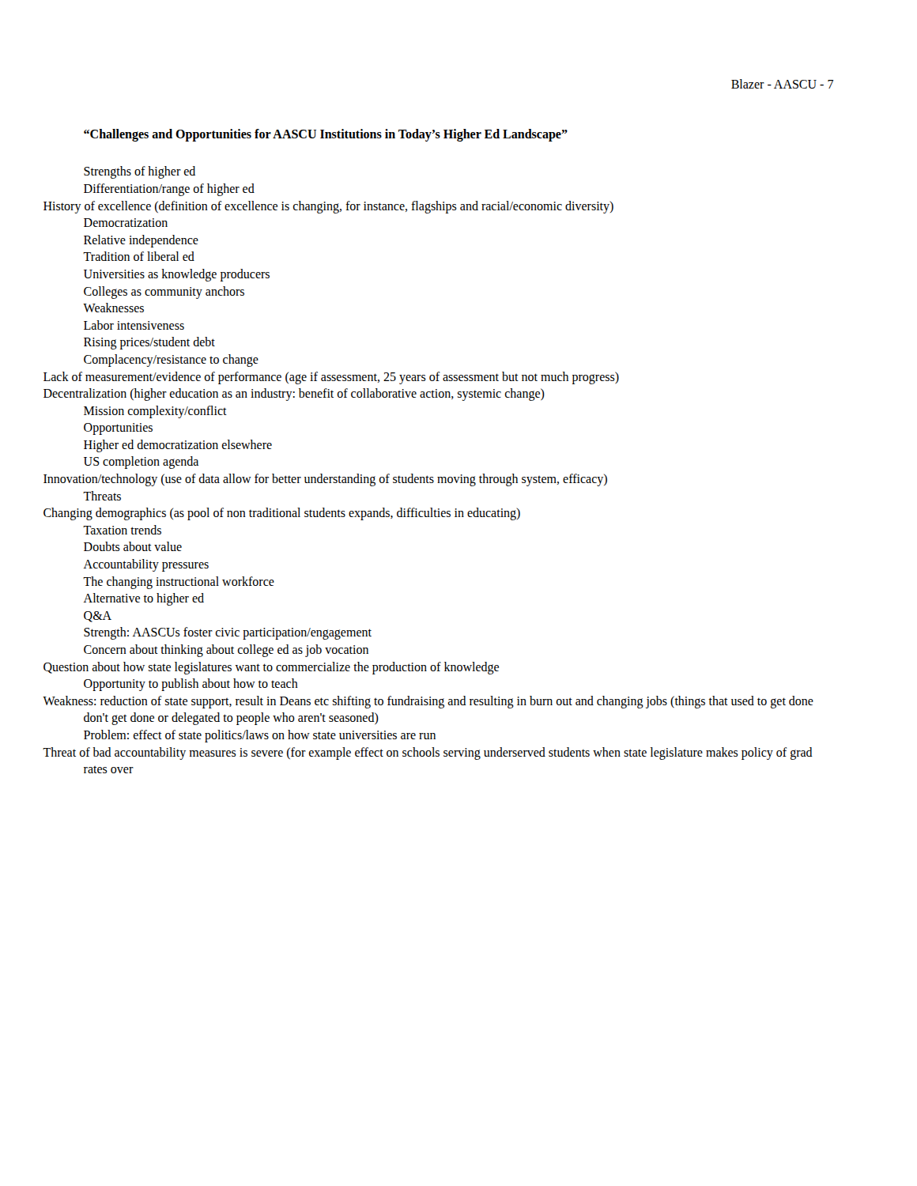Blazer - AASCU - 7
“Challenges and Opportunities for AASCU Institutions in Today’s Higher Ed Landscape”
Strengths of higher ed
Differentiation/range of higher ed
History of excellence (definition of excellence is changing, for instance, flagships and racial/economic diversity)
Democratization
Relative independence
Tradition of liberal ed
Universities as knowledge producers
Colleges as community anchors
Weaknesses
Labor intensiveness
Rising prices/student debt
Complacency/resistance to change
Lack of measurement/evidence of performance (age if assessment, 25 years of assessment but not much progress)
Decentralization (higher education as an industry: benefit of collaborative action, systemic change)
Mission complexity/conflict
Opportunities
Higher ed democratization elsewhere
US completion agenda
Innovation/technology (use of data allow for better understanding of students moving through system, efficacy)
Threats
Changing demographics (as pool of non traditional students expands, difficulties in educating)
Taxation trends
Doubts about value
Accountability pressures
The changing instructional workforce
Alternative to higher ed
Q&A
Strength: AASCUs foster civic participation/engagement
Concern about thinking about college ed as job vocation
Question about how state legislatures want to commercialize the production of knowledge
Opportunity to publish about how to teach
Weakness: reduction of state support, result in Deans etc shifting to fundraising and resulting in burn out and changing jobs (things that used to get done don't get done or delegated to people who aren't seasoned)
Problem: effect of state politics/laws on how state universities are run
Threat of bad accountability measures is severe (for example effect on schools serving underserved students when state legislature makes policy of grad rates over